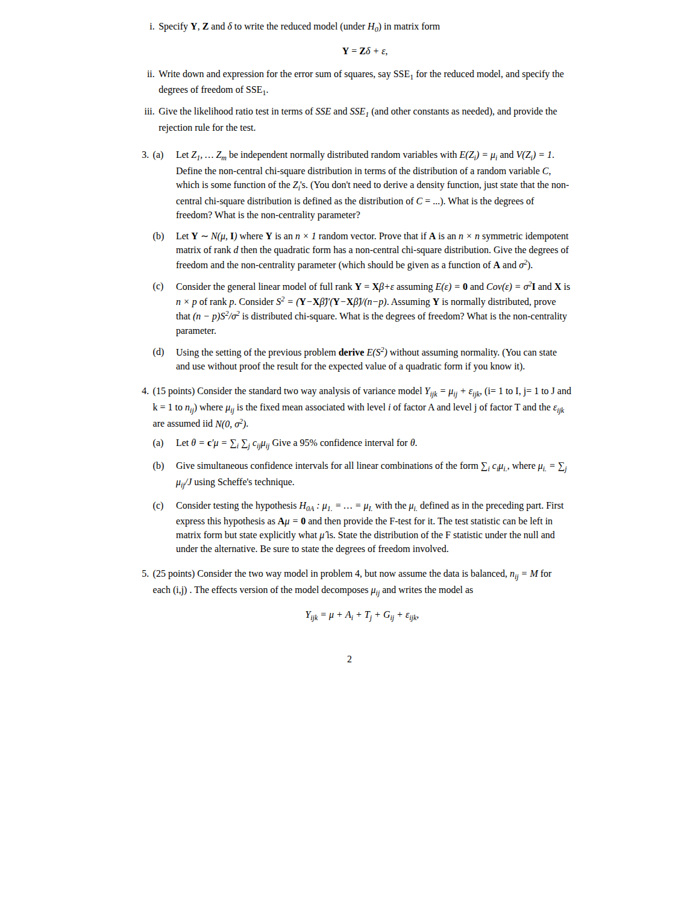Specify Y, Z and δ to write the reduced model (under H0) in matrix form
Y = Zδ + ε,
Write down and expression for the error sum of squares, say SSE1 for the reduced model, and specify the degrees of freedom of SSE1.
Give the likelihood ratio test in terms of SSE and SSE1 (and other constants as needed), and provide the rejection rule for the test.
Let Z1, … Zm be independent normally distributed random variables with E(Zi) = μi and V(Zi) = 1. Define the non-central chi-square distribution in terms of the distribution of a random variable C, which is some function of the Zi's. (You don't need to derive a density function, just state that the non-central chi-square distribution is defined as the distribution of C = ...). What is the degrees of freedom? What is the non-centrality parameter?
Let Y ∼ N(μ, I) where Y is an n × 1 random vector. Prove that if A is an n × n symmetric idempotent matrix of rank d then the quadratic form has a non-central chi-square distribution. Give the degrees of freedom and the non-centrality parameter (which should be given as a function of A and σ2).
Consider the general linear model of full rank Y = Xβ+ε assuming E(ε) = 0 and Cov(ε) = σ2 I and X is n × p of rank p. Consider S2 = (Y−Xβ̂)′(Y−Xβ̂)/(n−p). Assuming Y is normally distributed, prove that (n − p)S2/σ2 is distributed chi-square. What is the degrees of freedom? What is the non-centrality parameter.
Using the setting of the previous problem derive E(S2) without assuming normality. (You can state and use without proof the result for the expected value of a quadratic form if you know it).
(15 points) Consider the standard two way analysis of variance model Yijk = μij + εijk, (i= 1 to I, j= 1 to J and k = 1 to nij) where μij is the fixed mean associated with level i of factor A and level j of factor T and the εijk are assumed iid N(0, σ2).
Let θ = c′μ = ∑i ∑j cijμij Give a 95% confidence interval for θ.
Give simultaneous confidence intervals for all linear combinations of the form ∑i ciμi., where μi. = ∑j μij/J using Scheffe's technique.
Consider testing the hypothesis H0A : μ1. = … = μI. with the μi. defined as in the preceding part. First express this hypothesis as Aμ = 0 and then provide the F-test for it. The test statistic can be left in matrix form but state explicitly what μ̂ is. State the distribution of the F statistic under the null and under the alternative. Be sure to state the degrees of freedom involved.
(25 points) Consider the two way model in problem 4, but now assume the data is balanced, nij = M for each (i,j) . The effects version of the model decomposes μij and writes the model as
Yijk = μ + Ai + Tj + Gij + εijk,
2